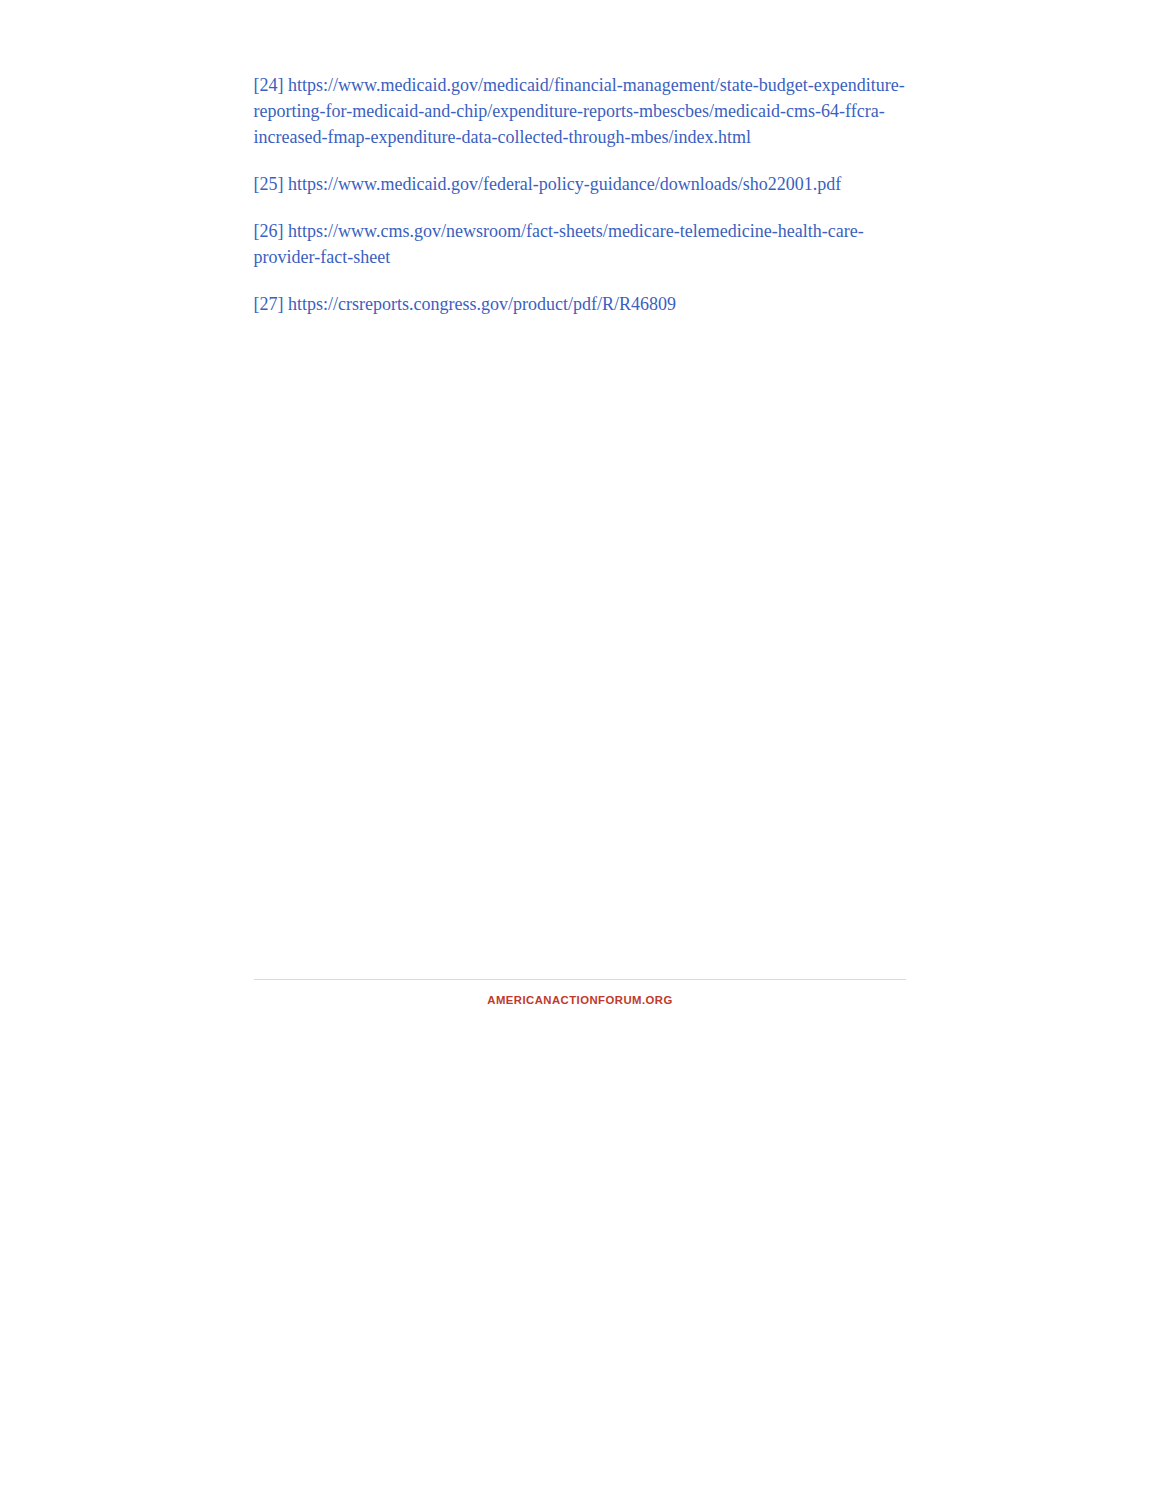[24] https://www.medicaid.gov/medicaid/financial-management/state-budget-expenditure-reporting-for-medicaid-and-chip/expenditure-reports-mbescbes/medicaid-cms-64-ffcra-increased-fmap-expenditure-data-collected-through-mbes/index.html
[25] https://www.medicaid.gov/federal-policy-guidance/downloads/sho22001.pdf
[26] https://www.cms.gov/newsroom/fact-sheets/medicare-telemedicine-health-care-provider-fact-sheet
[27] https://crsreports.congress.gov/product/pdf/R/R46809
AMERICANACTIONFORUM.ORG